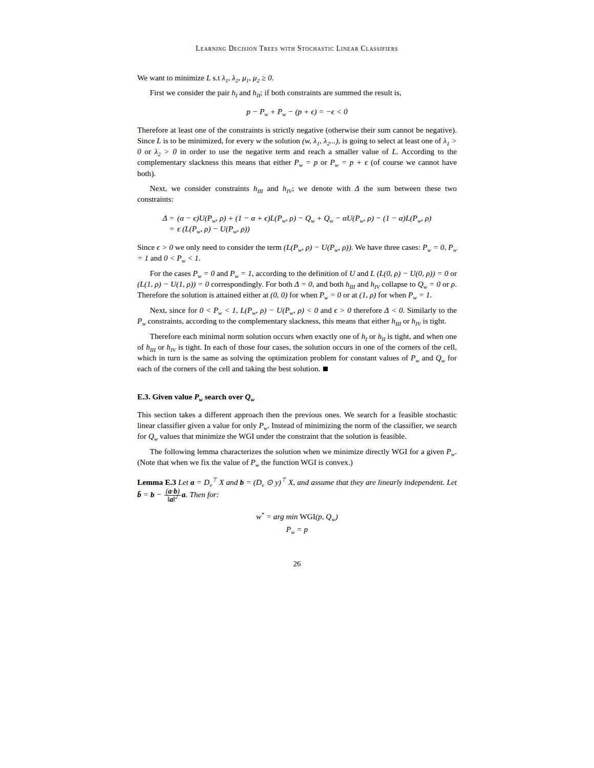Learning Decision Trees with Stochastic Linear Classifiers
We want to minimize L s.t λ1, λ2, μ1, μ2 ≥ 0.
First we consider the pair hI and hII; if both constraints are summed the result is,
p − Pw + Pw − (p + ϵ) = −ϵ < 0
Therefore at least one of the constraints is strictly negative (otherwise their sum cannot be negative). Since L is to be minimized, for every w the solution (w, λ1, λ2...), is going to select at least one of λ1 > 0 or λ2 > 0 in order to use the negative term and reach a smaller value of L. According to the complementary slackness this means that either Pw = p or Pw = p + ϵ (of course we cannot have both).
Next, we consider constraints hIII and hIV; we denote with Δ the sum between these two constraints:
Δ =
(α − ϵ)U(Pw, ρ) + (1 − α + ϵ)L(Pw, ρ) − Qw + Qw − αU(Pw, ρ) − (1 − α)L(Pw, ρ)
=
ϵ (L(Pw, ρ) − U(Pw, ρ))
Since ϵ > 0 we only need to consider the term (L(Pw, ρ) − U(Pw, ρ)). We have three cases: Pw = 0, Pw = 1 and 0 < Pw < 1.
For the cases Pw = 0 and Pw = 1, according to the definition of U and L (L(0, ρ) − U(0, ρ)) = 0 or (L(1, ρ) − U(1, ρ)) = 0 correspondingly. For both Δ = 0, and both hIII and hIV collapse to Qw = 0 or ρ. Therefore the solution is attained either at (0, 0) for when Pw = 0 or at (1, ρ) for when Pw = 1.
Next, since for 0 < Pw < 1, L(Pw, ρ) − U(Pw, ρ) < 0 and ϵ > 0 therefore Δ < 0. Similarly to the Pw constraints, according to the complementary slackness, this means that either hIII or hIV is tight.
Therefore each minimal norm solution occurs when exactly one of hI or hII is tight, and when one of hIII or hIV is tight. In each of those four cases, the solution occurs in one of the corners of the cell, which in turn is the same as solving the optimization problem for constant values of Pw and Qw for each of the corners of the cell and taking the best solution.
E.3. Given value Pw search over Qw
This section takes a different approach then the previous ones. We search for a feasible stochastic linear classifier given a value for only Pw. Instead of minimizing the norm of the classifier, we search for Qw values that minimize the WGI under the constraint that the solution is feasible.
The following lemma characterizes the solution when we minimize directly WGI for a given Pw. (Note that when we fix the value of Pw the function WGI is convex.)
Lemma E.3 Let a = Dv⊤ X and b = (Dv ⊙ y)⊤ X, and assume that they are linearly independent. Let b̄ = b − (a·b)‖a‖2 a. Then for:
w* = arg min WGI(p, Qw) Pw = p
26